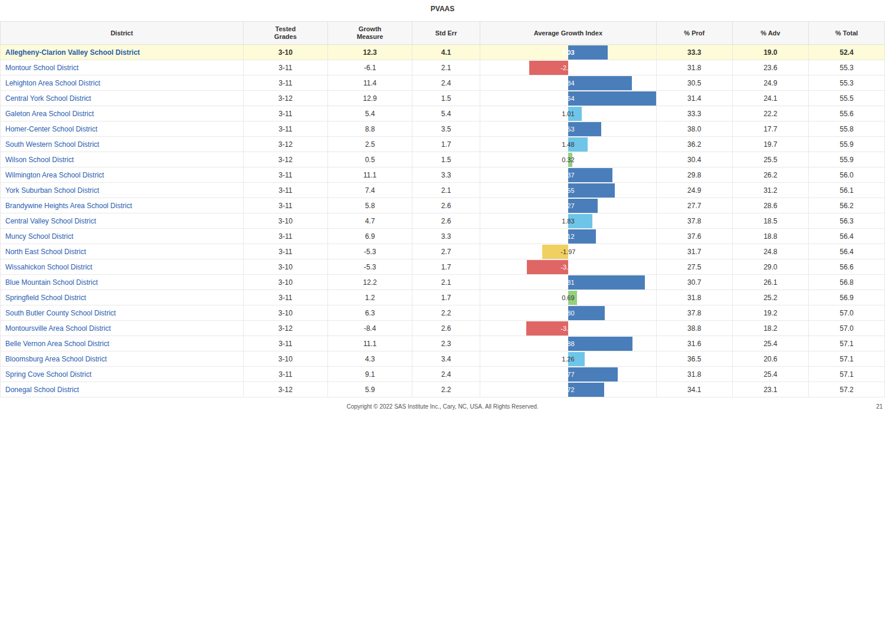PVAAS
| District | Tested Grades | Growth Measure | Std Err | Average Growth Index | % Prof | % Adv | % Total |
| --- | --- | --- | --- | --- | --- | --- | --- |
| Allegheny-Clarion Valley School District | 3-10 | 12.3 | 4.1 | 3.03 | 33.3 | 19.0 | 52.4 |
| Montour School District | 3-11 | -6.1 | 2.1 | -2.95 | 31.8 | 23.6 | 55.3 |
| Lehighton Area School District | 3-11 | 11.4 | 2.4 | 4.84 | 30.5 | 24.9 | 55.3 |
| Central York School District | 3-12 | 12.9 | 1.5 | 8.64 | 31.4 | 24.1 | 55.5 |
| Galeton Area School District | 3-11 | 5.4 | 5.4 | 1.01 | 33.3 | 22.2 | 55.6 |
| Homer-Center School District | 3-11 | 8.8 | 3.5 | 2.53 | 38.0 | 17.7 | 55.8 |
| South Western School District | 3-12 | 2.5 | 1.7 | 1.48 | 36.2 | 19.7 | 55.9 |
| Wilson School District | 3-12 | 0.5 | 1.5 | 0.32 | 30.4 | 25.5 | 55.9 |
| Wilmington Area School District | 3-11 | 11.1 | 3.3 | 3.37 | 29.8 | 26.2 | 56.0 |
| York Suburban School District | 3-11 | 7.4 | 2.1 | 3.55 | 24.9 | 31.2 | 56.1 |
| Brandywine Heights Area School District | 3-11 | 5.8 | 2.6 | 2.27 | 27.7 | 28.6 | 56.2 |
| Central Valley School District | 3-10 | 4.7 | 2.6 | 1.83 | 37.8 | 18.5 | 56.3 |
| Muncy School District | 3-11 | 6.9 | 3.3 | 2.12 | 37.6 | 18.8 | 56.4 |
| North East School District | 3-11 | -5.3 | 2.7 | -1.97 | 31.7 | 24.8 | 56.4 |
| Wissahickon School District | 3-10 | -5.3 | 1.7 | -3.14 | 27.5 | 29.0 | 56.6 |
| Blue Mountain School District | 3-10 | 12.2 | 2.1 | 5.81 | 30.7 | 26.1 | 56.8 |
| Springfield School District | 3-11 | 1.2 | 1.7 | 0.69 | 31.8 | 25.2 | 56.9 |
| South Butler County School District | 3-10 | 6.3 | 2.2 | 2.80 | 37.8 | 19.2 | 57.0 |
| Montoursville Area School District | 3-12 | -8.4 | 2.6 | -3.17 | 38.8 | 18.2 | 57.0 |
| Belle Vernon Area School District | 3-11 | 11.1 | 2.3 | 4.88 | 31.6 | 25.4 | 57.1 |
| Bloomsburg Area School District | 3-10 | 4.3 | 3.4 | 1.26 | 36.5 | 20.6 | 57.1 |
| Spring Cove School District | 3-11 | 9.1 | 2.4 | 3.77 | 31.8 | 25.4 | 57.1 |
| Donegal School District | 3-12 | 5.9 | 2.2 | 2.72 | 34.1 | 23.1 | 57.2 |
Copyright © 2022 SAS Institute Inc., Cary, NC, USA. All Rights Reserved.
21